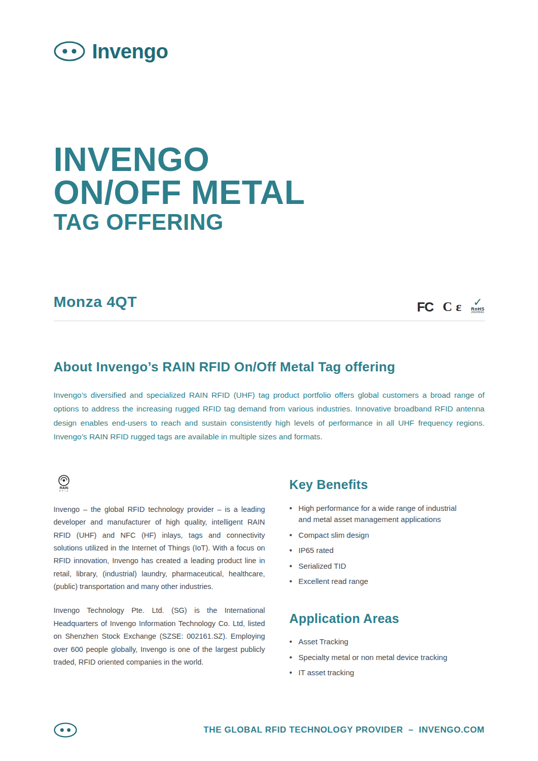Invengo
Invengo
On/Off Metal Tag Offering
Monza 4QT
FC C ε ✓ RoHS 2002/95/EC
About Invengo’s RAIN RFID On/Off Metal Tag offering
Invengo’s diversified and specialized RAIN RFID (UHF) tag product portfolio offers global customers a broad range of options to address the increasing rugged RFID tag demand from various industries. Innovative broadband RFID antenna design enables end-users to reach and sustain consistently high levels of performance in all UHF frequency regions. Invengo’s RAIN RFID rugged tags are available in multiple sizes and formats.
RAIN R F I D
Invengo – the global RFID technology provider – is a leading developer and manufacturer of high quality, intelligent RAIN RFID (UHF) and NFC (HF) inlays, tags and connectivity solutions utilized in the Internet of Things (IoT). With a focus on RFID innovation, Invengo has created a leading product line in retail, library, (industrial) laundry, pharmaceutical, healthcare, (public) transportation and many other industries.
Invengo Technology Pte. Ltd. (SG) is the International Headquarters of Invengo Information Technology Co. Ltd, listed on Shenzhen Stock Exchange (SZSE: 002161.SZ). Employing over 600 people globally, Invengo is one of the largest publicly traded, RFID oriented companies in the world.
Key Benefits
High performance for a wide range of industrialand metal asset management applications
Compact slim design
IP65 rated
Serialized TID
Excellent read range
Application Areas
Asset Tracking
Specialty metal or non metal device tracking
IT asset tracking
The Global RFID Technology Provider – Invengo.com